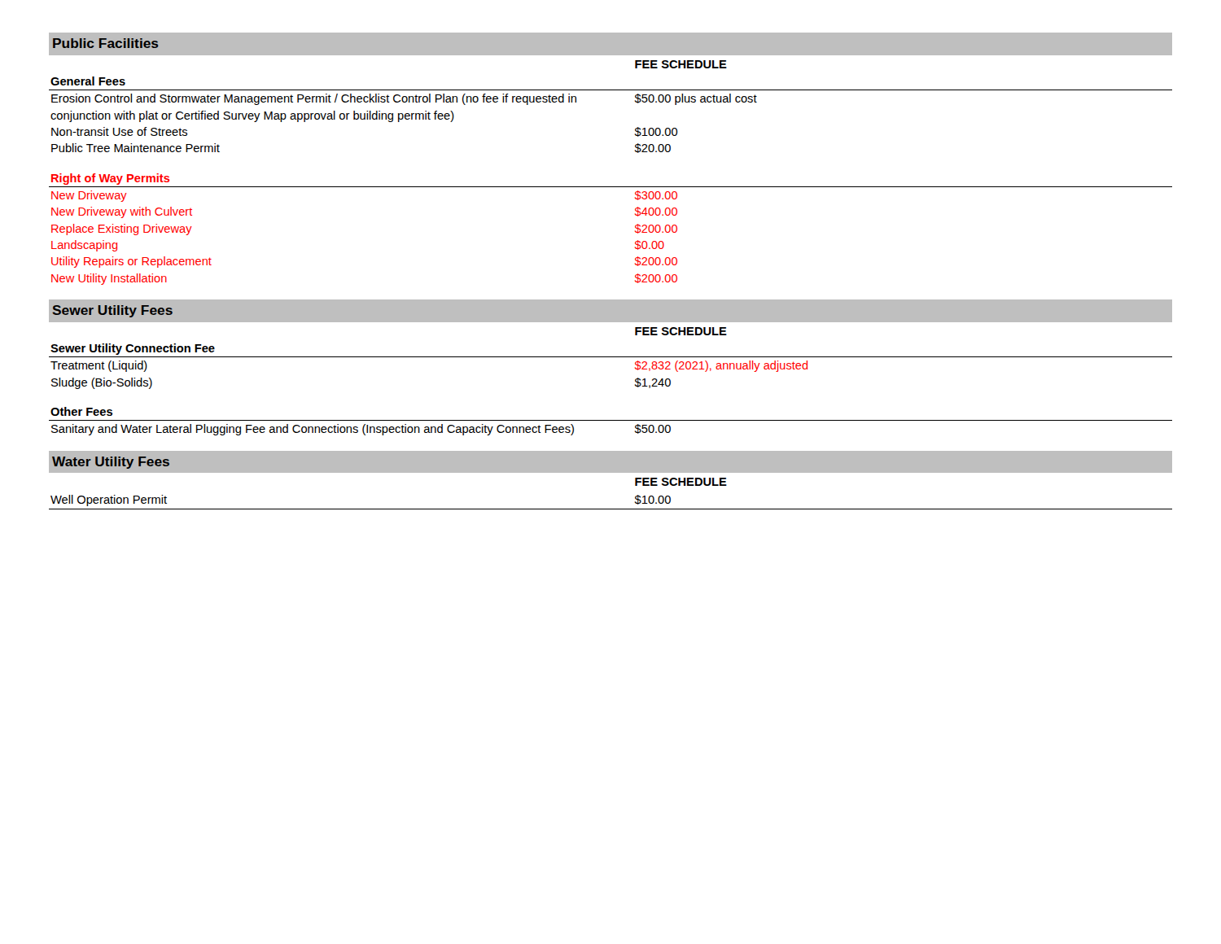| Public Facilities | |
| | FEE SCHEDULE |
| General Fees | |
| Erosion Control and Stormwater Management Permit / Checklist Control Plan (no fee if requested in | $50.00 plus actual cost |
| conjunction with plat or Certified Survey Map approval or building permit fee) | |
| Non-transit Use of Streets | $100.00 |
| Public Tree Maintenance Permit | $20.00 |
| Right of Way Permits | |
| New Driveway | $300.00 |
| New Driveway with Culvert | $400.00 |
| Replace Existing Driveway | $200.00 |
| Landscaping | $0.00 |
| Utility Repairs or Replacement | $200.00 |
| New Utility Installation | $200.00 |
| Sewer Utility Fees | |
| | FEE SCHEDULE |
| Sewer Utility Connection Fee | |
| Treatment (Liquid) | $2,832 (2021), annually adjusted |
| Sludge (Bio-Solids) | $1,240 |
| Other Fees | |
| Sanitary and Water Lateral Plugging Fee and Connections (Inspection and Capacity Connect Fees) | $50.00 |
| Water Utility Fees | |
| | FEE SCHEDULE |
| Well Operation Permit | $10.00 |